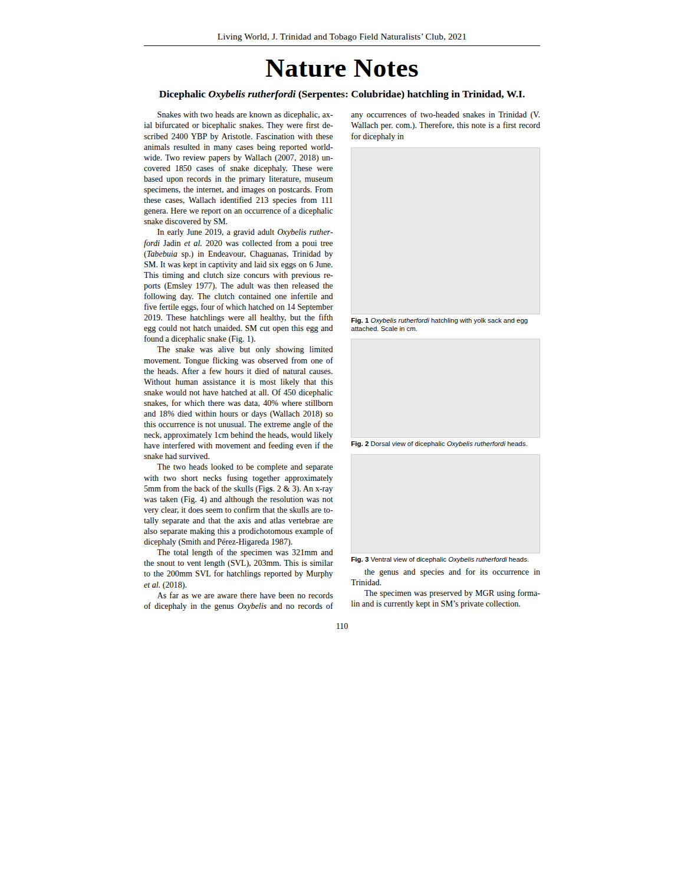Living World, J. Trinidad and Tobago Field Naturalists’ Club, 2021
Nature Notes
Dicephalic Oxybelis rutherfordi (Serpentes: Colubridae) hatchling in Trinidad, W.I.
Snakes with two heads are known as dicephalic, axial bifurcated or bicephalic snakes. They were first described 2400 YBP by Aristotle. Fascination with these animals resulted in many cases being reported worldwide. Two review papers by Wallach (2007, 2018) uncovered 1850 cases of snake dicephaly. These were based upon records in the primary literature, museum specimens, the internet, and images on postcards. From these cases, Wallach identified 213 species from 111 genera. Here we report on an occurrence of a dicephalic snake discovered by SM.
In early June 2019, a gravid adult Oxybelis rutherfordi Jadin et al. 2020 was collected from a poui tree (Tabebuia sp.) in Endeavour, Chaguanas, Trinidad by SM. It was kept in captivity and laid six eggs on 6 June. This timing and clutch size concurs with previous reports (Emsley 1977). The adult was then released the following day. The clutch contained one infertile and five fertile eggs, four of which hatched on 14 September 2019. These hatchlings were all healthy, but the fifth egg could not hatch unaided. SM cut open this egg and found a dicephalic snake (Fig. 1).
The snake was alive but only showing limited movement. Tongue flicking was observed from one of the heads. After a few hours it died of natural causes. Without human assistance it is most likely that this snake would not have hatched at all. Of 450 dicephalic snakes, for which there was data, 40% where stillborn and 18% died within hours or days (Wallach 2018) so this occurrence is not unusual. The extreme angle of the neck, approximately 1cm behind the heads, would likely have interfered with movement and feeding even if the snake had survived.
The two heads looked to be complete and separate with two short necks fusing together approximately 5mm from the back of the skulls (Figs. 2 & 3). An x-ray was taken (Fig. 4) and although the resolution was not very clear, it does seem to confirm that the skulls are totally separate and that the axis and atlas vertebrae are also separate making this a prodichotomous example of dicephaly (Smith and Pérez-Higareda 1987).
The total length of the specimen was 321mm and the snout to vent length (SVL), 203mm. This is similar to the 200mm SVL for hatchlings reported by Murphy et al. (2018).
As far as we are aware there have been no records of dicephaly in the genus Oxybelis and no records of any occurrences of two-headed snakes in Trinidad (V. Wallach per. com.). Therefore, this note is a first record for dicephaly in
Fig. 1 Oxybelis rutherfordi hatchling with yolk sack and egg attached. Scale in cm.
Fig. 2 Dorsal view of dicephalic Oxybelis rutherfordi heads.
Fig. 3 Ventral view of dicephalic Oxybelis rutherfordi heads.
the genus and species and for its occurrence in Trinidad.
The specimen was preserved by MGR using formalin and is currently kept in SM’s private collection.
110